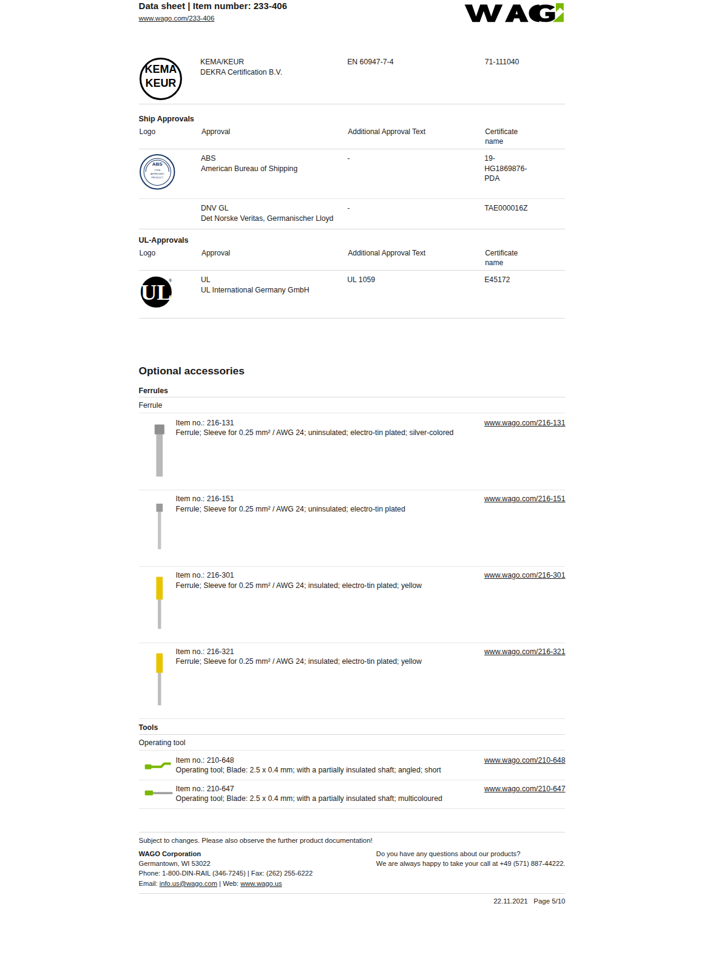Data sheet | Item number: 233-406
www.wago.com/233-406
| KEMA KEUR | KEMA/KEUR DEKRA Certification B.V. | EN 60947-7-4 | 71-111040 |
Ship Approvals
| Logo | Approval | Additional Approval Text | Certificate name |
| ABS TYPE APPROVED PRODUCT | ABS American Bureau of Shipping | - | 19- HG1869876- PDA |
| | DNV GL Det Norske Veritas, Germanischer Lloyd | - | TAE000016Z |
UL-Approvals
| Logo | Approval | Additional Approval Text | Certificate name |
| UL ® | UL UL International Germany GmbH | UL 1059 | E45172 |
Optional accessories
Ferrules
Ferrule
| | Item no.: 216-131 Ferrule; Sleeve for 0.25 mm² / AWG 24; uninsulated; electro-tin plated; silver-colored | www.wago.com/216-131 |
| | Item no.: 216-151 Ferrule; Sleeve for 0.25 mm² / AWG 24; uninsulated; electro-tin plated | www.wago.com/216-151 |
| | Item no.: 216-301 Ferrule; Sleeve for 0.25 mm² / AWG 24; insulated; electro-tin plated; yellow | www.wago.com/216-301 |
| | Item no.: 216-321 Ferrule; Sleeve for 0.25 mm² / AWG 24; insulated; electro-tin plated; yellow | www.wago.com/216-321 |
Tools
Operating tool
| | Item no.: 210-648 Operating tool; Blade: 2.5 x 0.4 mm; with a partially insulated shaft; angled; short | www.wago.com/210-648 |
| | Item no.: 210-647 Operating tool; Blade: 2.5 x 0.4 mm; with a partially insulated shaft; multicoloured | www.wago.com/210-647 |
Subject to changes. Please also observe the further product documentation!
WAGO Corporation
Germantown, WI 53022
Phone: 1-800-DIN-RAIL (346-7245) | Fax: (262) 255-6222
Email: info.us@wago.com | Web: www.wago.us
Do you have any questions about our products?
We are always happy to take your call at +49 (571) 887-44222.
22.11.2021 Page 5/10